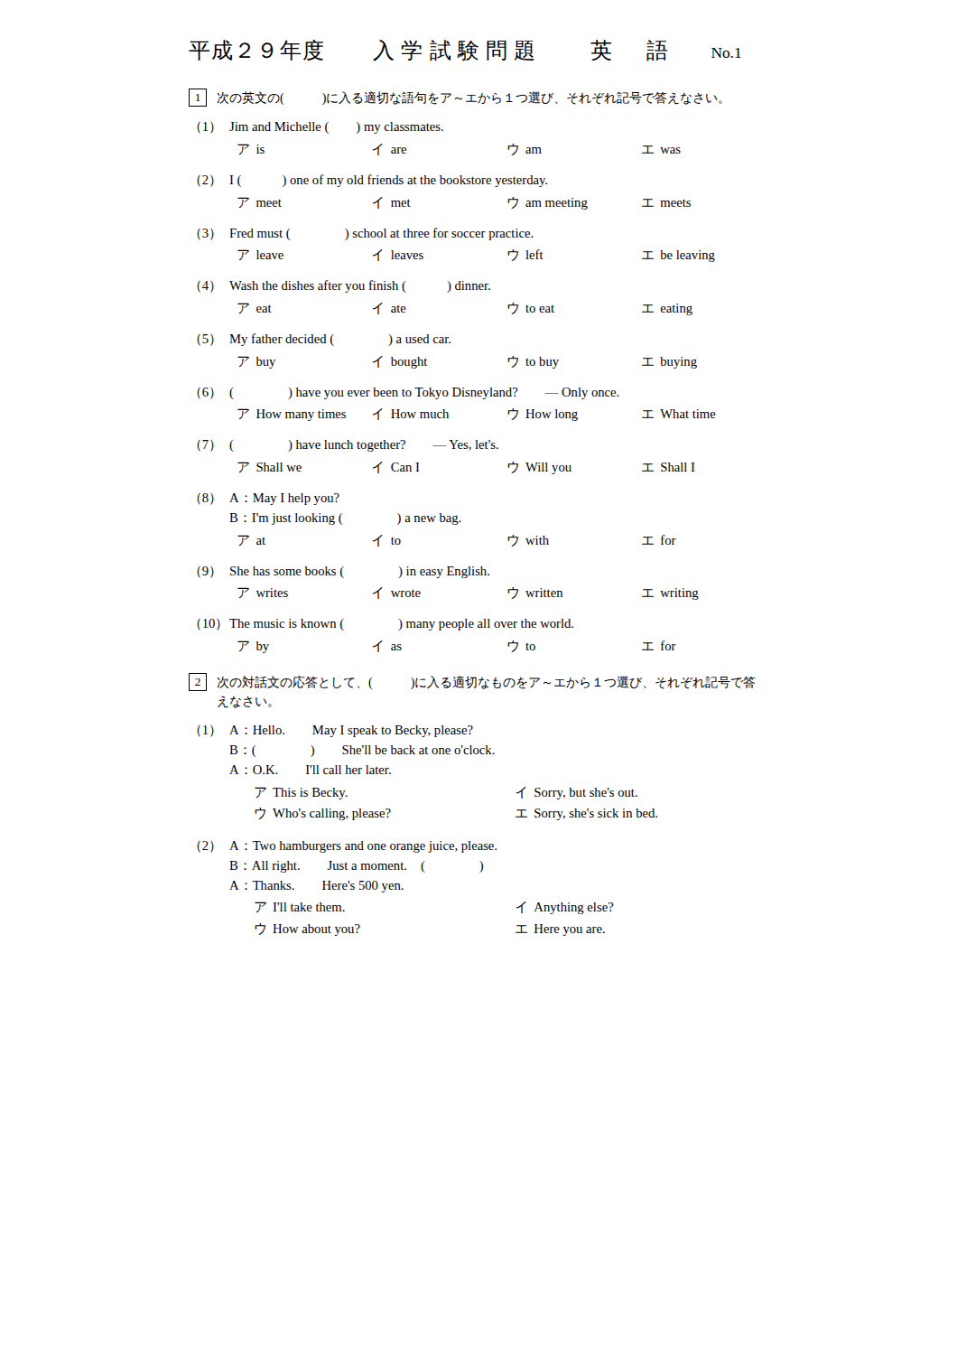平成２９年度 入学試験問題 英　語 No.1
1
次の英文の(　　　)に入る適切な語句をア～エから１つ選び、それぞれ記号で答えなさい。
（1）
Jim and Michelle (　　) my classmates.
アis
イare
ウam
エwas
（2）
I (　　　) one of my old friends at the bookstore yesterday.
アmeet
イmet
ウam meeting
エmeets
（3）
Fred must (　　　　) school at three for soccer practice.
アleave
イleaves
ウleft
エbe leaving
（4）
Wash the dishes after you finish (　　　) dinner.
アeat
イate
ウto eat
エeating
（5）
My father decided (　　　　) a used car.
アbuy
イbought
ウto buy
エbuying
（6）
(　　　　) have you ever been to Tokyo Disneyland?　　— Only once.
アHow many times
イHow much
ウHow long
エWhat time
（7）
(　　　　) have lunch together?　　— Yes, let's.
アShall we
イCan I
ウWill you
エShall I
（8）
A：May I help you?
B：I'm just looking (　　　　) a new bag.
アat
イto
ウwith
エfor
（9）
She has some books (　　　　) in easy English.
アwrites
イwrote
ウwritten
エwriting
（10）
The music is known (　　　　) many people all over the world.
アby
イas
ウto
エfor
2
次の対話文の応答として、(　　　)に入る適切なものをア～エから１つ選び、それぞれ記号で答えなさい。
（1）
A：Hello.　　May I speak to Becky, please?
B：(　　　　)　　She'll be back at one o'clock.
A：O.K.　　I'll call her later.
アThis is Becky.
イSorry, but she's out.
ウWho's calling, please?
エSorry, she's sick in bed.
（2）
A：Two hamburgers and one orange juice, please.
B：All right.　　Just a moment.　(　　　　)
A：Thanks.　　Here's 500 yen.
アI'll take them.
イAnything else?
ウHow about you?
エHere you are.